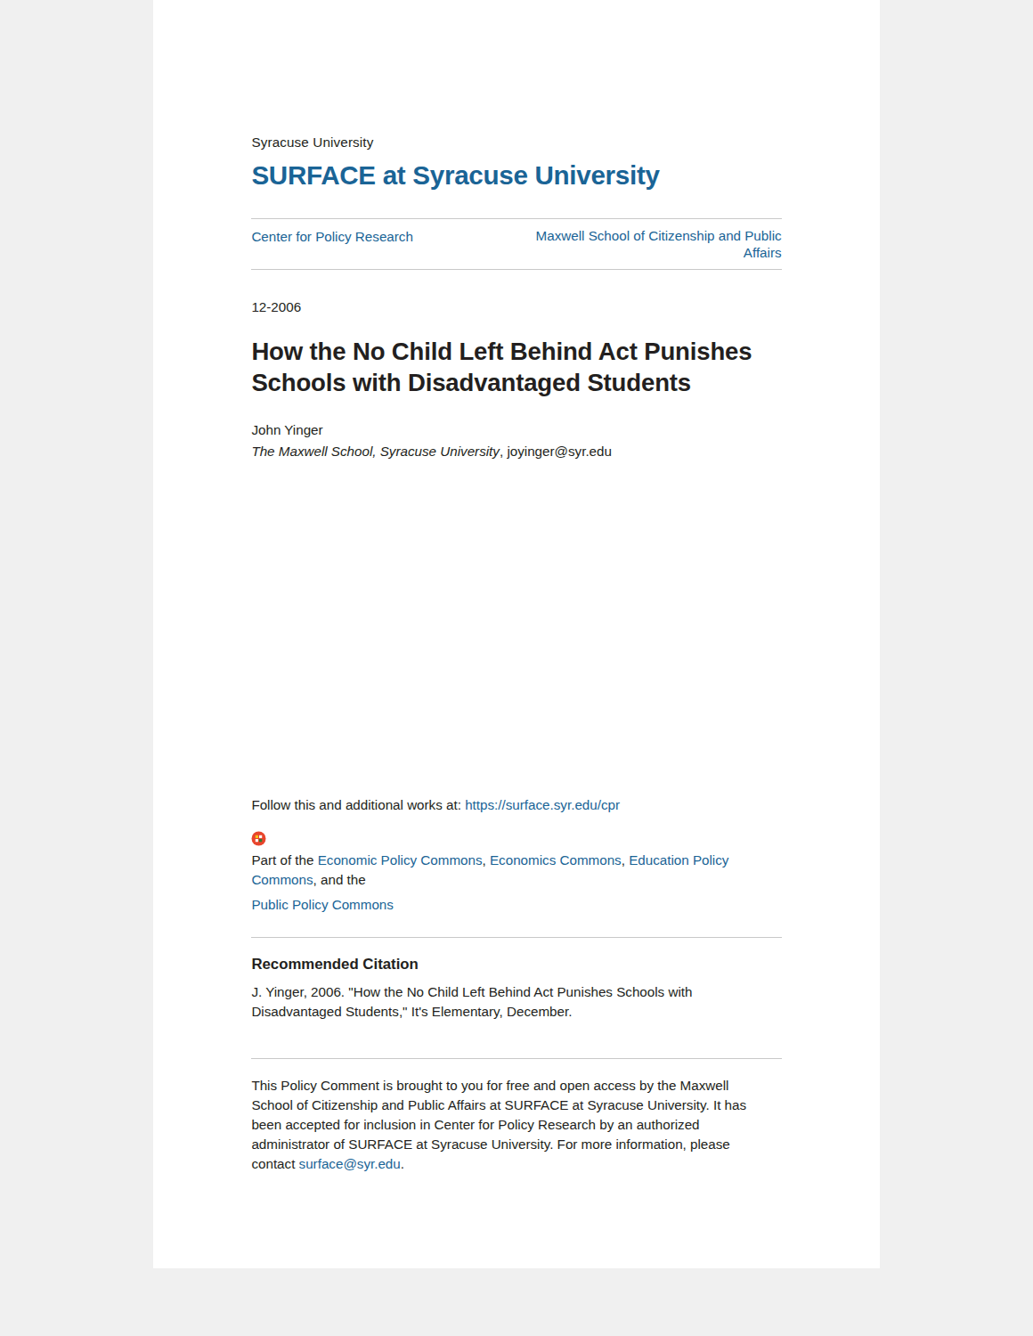Syracuse University
SURFACE at Syracuse University
Center for Policy Research
Maxwell School of Citizenship and Public Affairs
12-2006
How the No Child Left Behind Act Punishes Schools with Disadvantaged Students
John Yinger
The Maxwell School, Syracuse University, joyinger@syr.edu
Follow this and additional works at: https://surface.syr.edu/cpr
Part of the Economic Policy Commons, Economics Commons, Education Policy Commons, and the
Public Policy Commons
Recommended Citation
J. Yinger, 2006. "How the No Child Left Behind Act Punishes Schools with Disadvantaged Students," It's Elementary, December.
This Policy Comment is brought to you for free and open access by the Maxwell School of Citizenship and Public Affairs at SURFACE at Syracuse University. It has been accepted for inclusion in Center for Policy Research by an authorized administrator of SURFACE at Syracuse University. For more information, please contact surface@syr.edu.